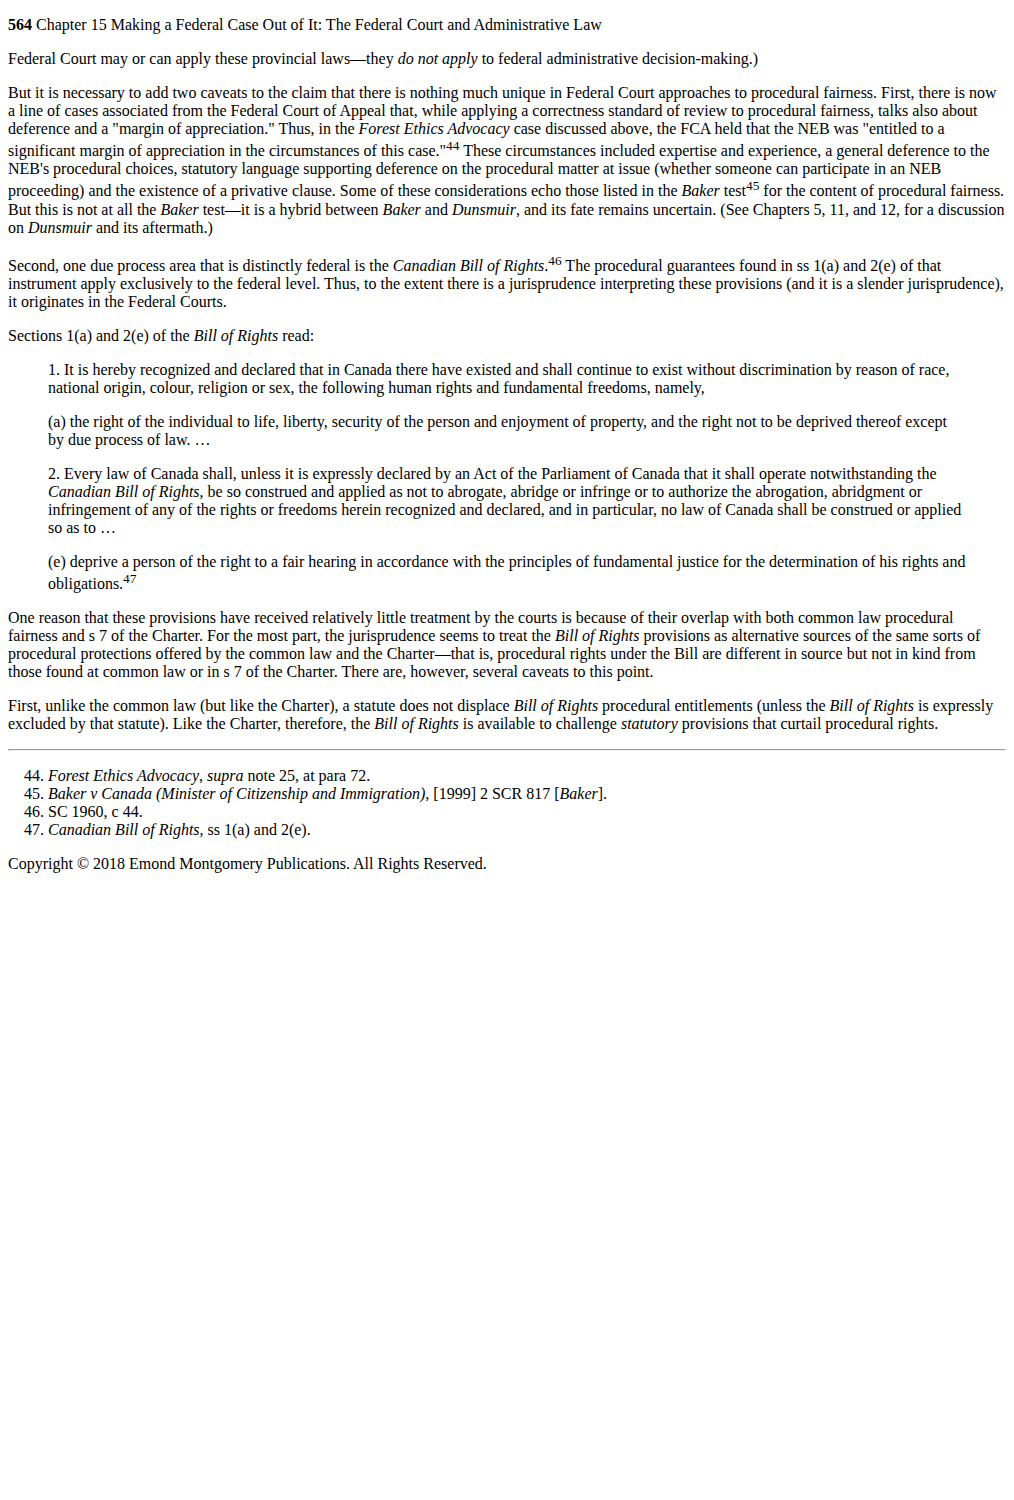564 Chapter 15 Making a Federal Case Out of It: The Federal Court and Administrative Law
Federal Court may or can apply these provincial laws—they do not apply to federal administrative decision-making.)
But it is necessary to add two caveats to the claim that there is nothing much unique in Federal Court approaches to procedural fairness. First, there is now a line of cases associated from the Federal Court of Appeal that, while applying a correctness standard of review to procedural fairness, talks also about deference and a "margin of appreciation." Thus, in the Forest Ethics Advocacy case discussed above, the FCA held that the NEB was "entitled to a significant margin of appreciation in the circumstances of this case."44 These circumstances included expertise and experience, a general deference to the NEB's procedural choices, statutory language supporting deference on the procedural matter at issue (whether someone can participate in an NEB proceeding) and the existence of a privative clause. Some of these considerations echo those listed in the Baker test45 for the content of procedural fairness. But this is not at all the Baker test—it is a hybrid between Baker and Dunsmuir, and its fate remains uncertain. (See Chapters 5, 11, and 12, for a discussion on Dunsmuir and its aftermath.)
Second, one due process area that is distinctly federal is the Canadian Bill of Rights.46 The procedural guarantees found in ss 1(a) and 2(e) of that instrument apply exclusively to the federal level. Thus, to the extent there is a jurisprudence interpreting these provisions (and it is a slender jurisprudence), it originates in the Federal Courts.
Sections 1(a) and 2(e) of the Bill of Rights read:
1. It is hereby recognized and declared that in Canada there have existed and shall continue to exist without discrimination by reason of race, national origin, colour, religion or sex, the following human rights and fundamental freedoms, namely,
(a) the right of the individual to life, liberty, security of the person and enjoyment of property, and the right not to be deprived thereof except by due process of law. …
2. Every law of Canada shall, unless it is expressly declared by an Act of the Parliament of Canada that it shall operate notwithstanding the Canadian Bill of Rights, be so construed and applied as not to abrogate, abridge or infringe or to authorize the abrogation, abridgment or infringement of any of the rights or freedoms herein recognized and declared, and in particular, no law of Canada shall be construed or applied so as to …
(e) deprive a person of the right to a fair hearing in accordance with the principles of fundamental justice for the determination of his rights and obligations.47
One reason that these provisions have received relatively little treatment by the courts is because of their overlap with both common law procedural fairness and s 7 of the Charter. For the most part, the jurisprudence seems to treat the Bill of Rights provisions as alternative sources of the same sorts of procedural protections offered by the common law and the Charter—that is, procedural rights under the Bill are different in source but not in kind from those found at common law or in s 7 of the Charter. There are, however, several caveats to this point.
First, unlike the common law (but like the Charter), a statute does not displace Bill of Rights procedural entitlements (unless the Bill of Rights is expressly excluded by that statute). Like the Charter, therefore, the Bill of Rights is available to challenge statutory provisions that curtail procedural rights.
Forest Ethics Advocacy, supra note 25, at para 72.
Baker v Canada (Minister of Citizenship and Immigration), [1999] 2 SCR 817 [Baker].
SC 1960, c 44.
Canadian Bill of Rights, ss 1(a) and 2(e).
Copyright © 2018 Emond Montgomery Publications. All Rights Reserved.